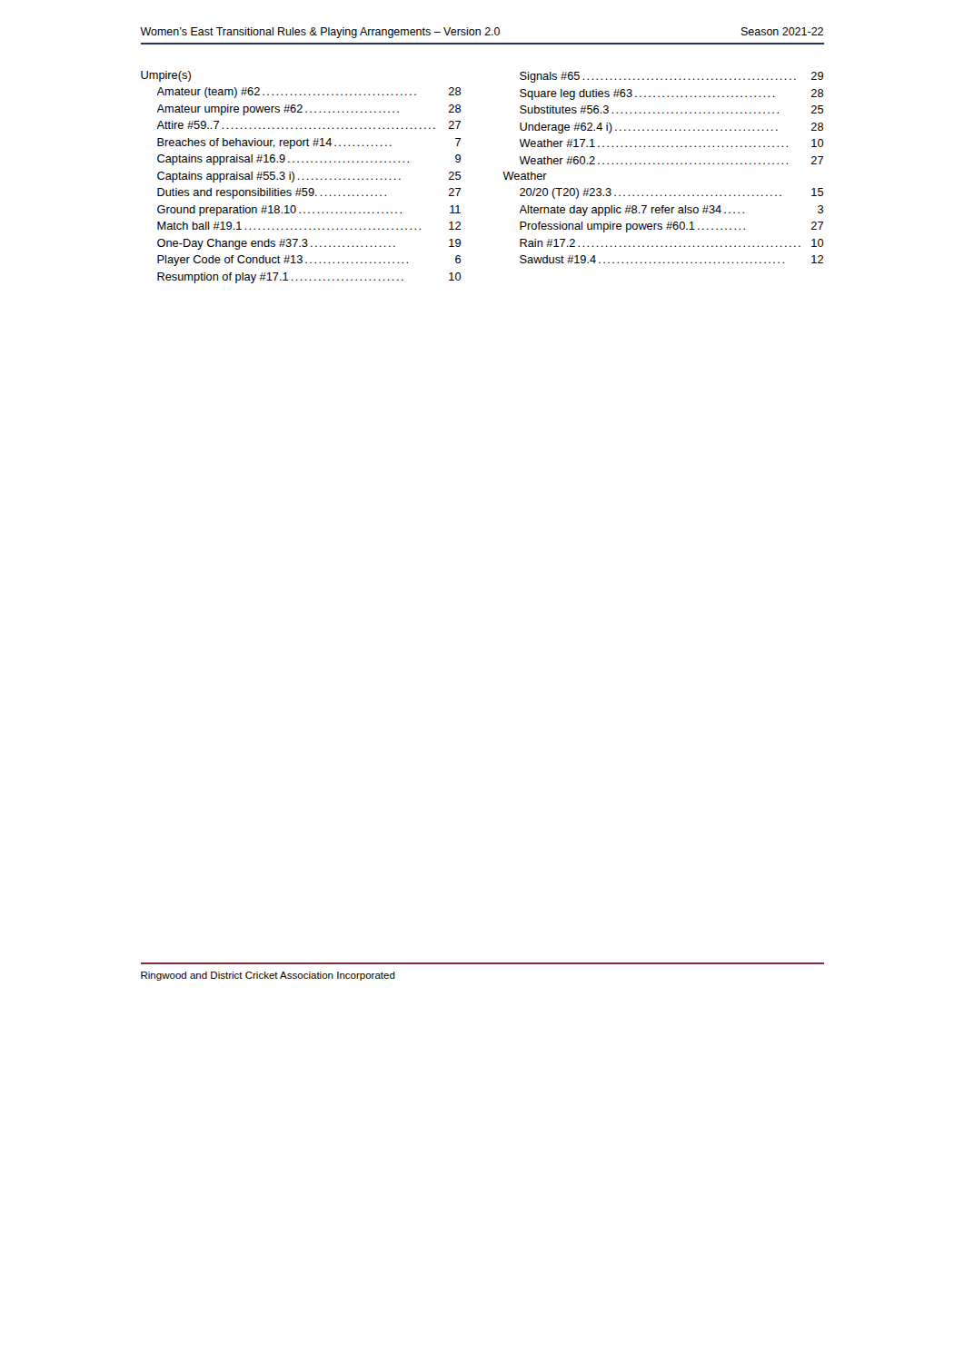Women’s East Transitional Rules & Playing Arrangements – Version 2.0
Season 2021-22
Umpire(s)
Amateur (team) #62.................................. 28
Amateur umpire powers #62..................... 28
Attire #59..7............................................... 27
Breaches of behaviour, report #14............. 7
Captains appraisal #16.9........................... 9
Captains appraisal #55.3 i)....................... 25
Duties and responsibilities #59................ 27
Ground preparation #18.10....................... 11
Match ball #19.1....................................... 12
One-Day Change ends #37.3................... 19
Player Code of Conduct #13....................... 6
Resumption of play #17.1......................... 10
Signals #65............................................... 29
Square leg duties #63............................... 28
Substitutes #56.3..................................... 25
Underage #62.4 i).................................... 28
Weather #17.1.......................................... 10
Weather #60.2.......................................... 27
Weather
20/20 (T20) #23.3..................................... 15
Alternate day applic #8.7 refer also #34..... 3
Professional umpire powers #60.1........... 27
Rain #17.2................................................. 10
Sawdust #19.4......................................... 12
Ringwood and District Cricket Association Incorporated